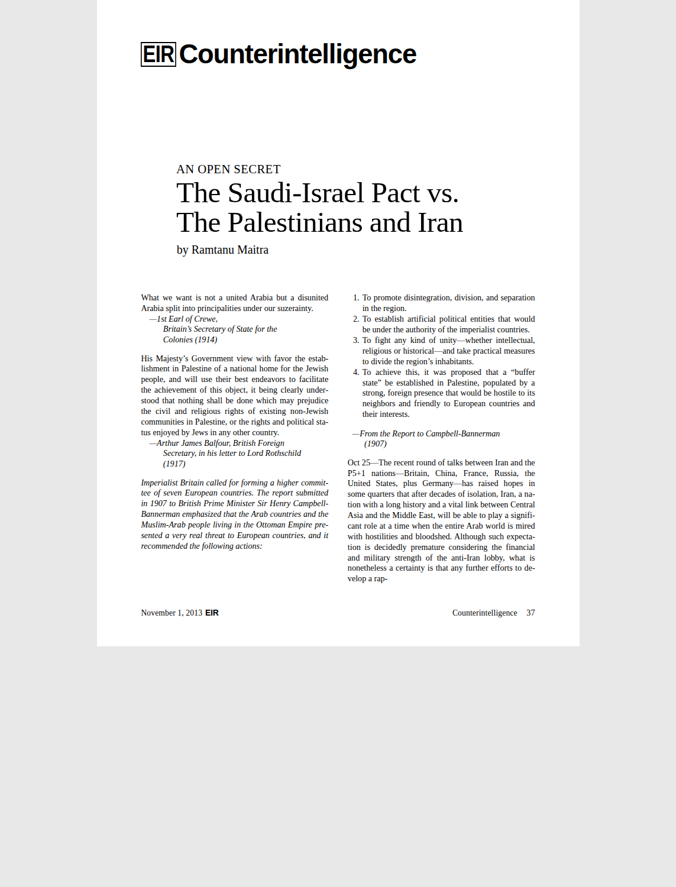EIR Counterintelligence
AN OPEN SECRET
The Saudi-Israel Pact vs.
The Palestinians and Iran
by Ramtanu Maitra
What we want is not a united Arabia but a disunited Arabia split into principalities under our suzerainty.
—1st Earl of Crewe, Britain’s Secretary of State for the Colonies (1914)
His Majesty’s Government view with favor the establishment in Palestine of a national home for the Jewish people, and will use their best endeavors to facilitate the achievement of this object, it being clearly understood that nothing shall be done which may prejudice the civil and religious rights of existing non-Jewish communities in Palestine, or the rights and political status enjoyed by Jews in any other country.
—Arthur James Balfour, British Foreign Secretary, in his letter to Lord Rothschild(1917)
Imperialist Britain called for forming a higher committee of seven European countries. The report submitted in 1907 to British Prime Minister Sir Henry Campbell-Bannerman emphasized that the Arab countries and the Muslim-Arab people living in the Ottoman Empire presented a very real threat to European countries, and it recommended the following actions:
To promote disintegration, division, and separation in the region.
To establish artificial political entities that would be under the authority of the imperialist countries.
To fight any kind of unity—whether intellectual, religious or historical—and take practical measures to divide the region’s inhabitants.
To achieve this, it was proposed that a “buffer state” be established in Palestine, populated by a strong, foreign presence that would be hostile to its neighbors and friendly to European countries and their interests.
—From the Report to Campbell-Bannerman(1907)
Oct 25—The recent round of talks between Iran and the P5+1 nations—Britain, China, France, Russia, the United States, plus Germany—has raised hopes in some quarters that after decades of isolation, Iran, a nation with a long history and a vital link between Central Asia and the Middle East, will be able to play a significant role at a time when the entire Arab world is mired with hostilities and bloodshed. Although such expectation is decidedly premature considering the financial and military strength of the anti-Iran lobby, what is nonetheless a certainty is that any further efforts to develop a rap-
November 1, 2013EIR
Counterintelligence37